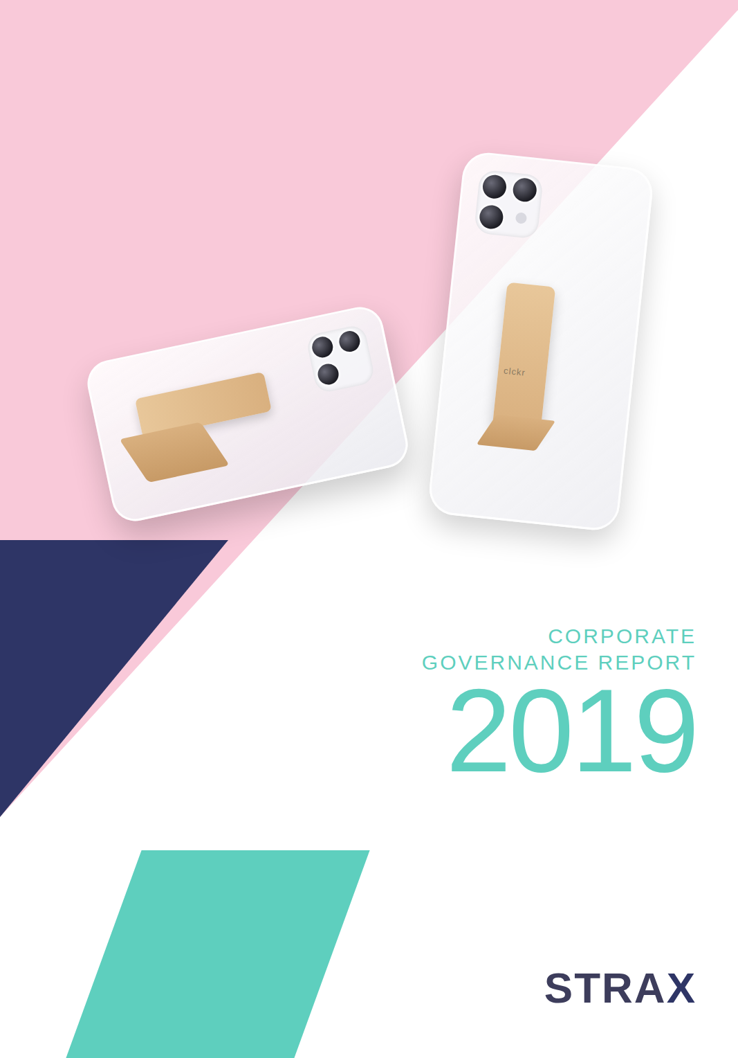clckr
Corporate
Governance Report
2019
STRAX